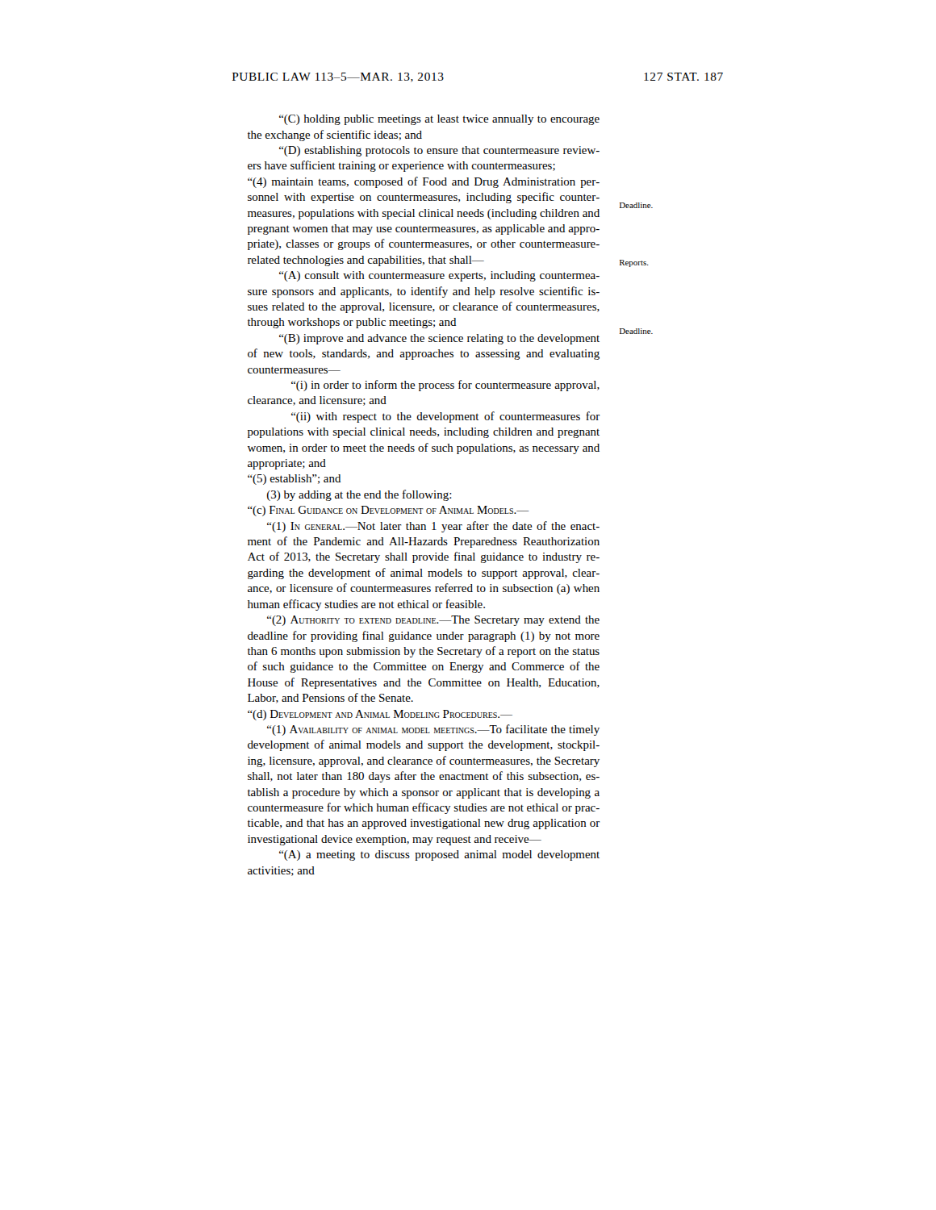PUBLIC LAW 113–5—MAR. 13, 2013 127 STAT. 187
Deadline.
Reports.
Deadline.
“(C) holding public meetings at least twice annually to encourage the exchange of scientific ideas; and
“(D) establishing protocols to ensure that countermeasure reviewers have sufficient training or experience with countermeasures;
“(4) maintain teams, composed of Food and Drug Administration personnel with expertise on countermeasures, including specific countermeasures, populations with special clinical needs (including children and pregnant women that may use countermeasures, as applicable and appropriate), classes or groups of countermeasures, or other countermeasure-related technologies and capabilities, that shall—
“(A) consult with countermeasure experts, including countermeasure sponsors and applicants, to identify and help resolve scientific issues related to the approval, licensure, or clearance of countermeasures, through workshops or public meetings; and
“(B) improve and advance the science relating to the development of new tools, standards, and approaches to assessing and evaluating countermeasures—
“(i) in order to inform the process for countermeasure approval, clearance, and licensure; and
“(ii) with respect to the development of countermeasures for populations with special clinical needs, including children and pregnant women, in order to meet the needs of such populations, as necessary and appropriate; and
“(5) establish”; and
(3) by adding at the end the following:
“(c) Final Guidance on Development of Animal Models.—
“(1) In general.—Not later than 1 year after the date of the enactment of the Pandemic and All-Hazards Preparedness Reauthorization Act of 2013, the Secretary shall provide final guidance to industry regarding the development of animal models to support approval, clearance, or licensure of countermeasures referred to in subsection (a) when human efficacy studies are not ethical or feasible.
“(2) Authority to extend deadline.—The Secretary may extend the deadline for providing final guidance under paragraph (1) by not more than 6 months upon submission by the Secretary of a report on the status of such guidance to the Committee on Energy and Commerce of the House of Representatives and the Committee on Health, Education, Labor, and Pensions of the Senate.
“(d) Development and Animal Modeling Procedures.—
“(1) Availability of animal model meetings.—To facilitate the timely development of animal models and support the development, stockpiling, licensure, approval, and clearance of countermeasures, the Secretary shall, not later than 180 days after the enactment of this subsection, establish a procedure by which a sponsor or applicant that is developing a countermeasure for which human efficacy studies are not ethical or practicable, and that has an approved investigational new drug application or investigational device exemption, may request and receive—
“(A) a meeting to discuss proposed animal model development activities; and